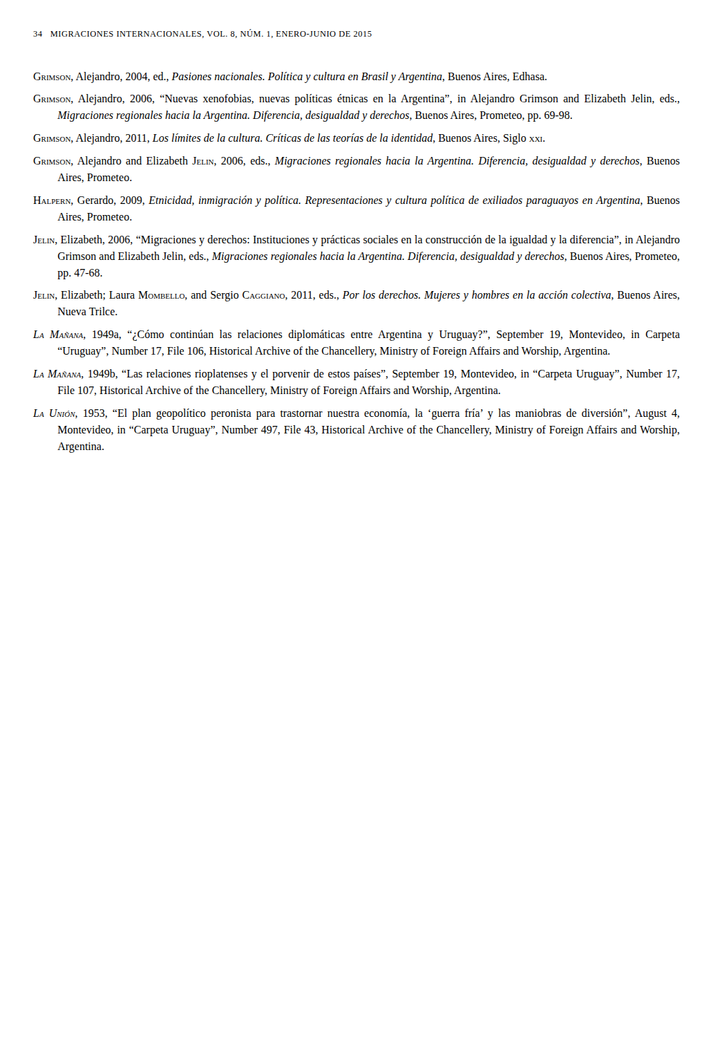34 Migraciones Internacionales, vol. 8, núm. 1, enero-junio de 2015
Grimson, Alejandro, 2004, ed., Pasiones nacionales. Política y cultura en Brasil y Argentina, Buenos Aires, Edhasa.
Grimson, Alejandro, 2006, “Nuevas xenofobias, nuevas políticas étnicas en la Argentina”, in Alejandro Grimson and Elizabeth Jelin, eds., Migraciones regionales hacia la Argentina. Diferencia, desigualdad y derechos, Buenos Aires, Prometeo, pp. 69-98.
Grimson, Alejandro, 2011, Los límites de la cultura. Críticas de las teorías de la identidad, Buenos Aires, Siglo xxi.
Grimson, Alejandro and Elizabeth Jelin, 2006, eds., Migraciones regionales hacia la Argentina. Diferencia, desigualdad y derechos, Buenos Aires, Prometeo.
Halpern, Gerardo, 2009, Etnicidad, inmigración y política. Representaciones y cultura política de exiliados paraguayos en Argentina, Buenos Aires, Prometeo.
Jelin, Elizabeth, 2006, “Migraciones y derechos: Instituciones y prácticas sociales en la construcción de la igualdad y la diferencia”, in Alejandro Grimson and Elizabeth Jelin, eds., Migraciones regionales hacia la Argentina. Diferencia, desigualdad y derechos, Buenos Aires, Prometeo, pp. 47-68.
Jelin, Elizabeth; Laura Mombello, and Sergio Caggiano, 2011, eds., Por los derechos. Mujeres y hombres en la acción colectiva, Buenos Aires, Nueva Trilce.
La Mañana, 1949a, “¿Cómo continúan las relaciones diplomáticas entre Argentina y Uruguay?”, September 19, Montevideo, in Carpeta “Uruguay”, Number 17, File 106, Historical Archive of the Chancellery, Ministry of Foreign Affairs and Worship, Argentina.
La Mañana, 1949b, “Las relaciones rioplatenses y el porvenir de estos países”, September 19, Montevideo, in “Carpeta Uruguay”, Number 17, File 107, Historical Archive of the Chancellery, Ministry of Foreign Affairs and Worship, Argentina.
La Unión, 1953, “El plan geopolítico peronista para trastornar nuestra economía, la ‘guerra fría’ y las maniobras de diversión”, August 4, Montevideo, in “Carpeta Uruguay”, Number 497, File 43, Historical Archive of the Chancellery, Ministry of Foreign Affairs and Worship, Argentina.